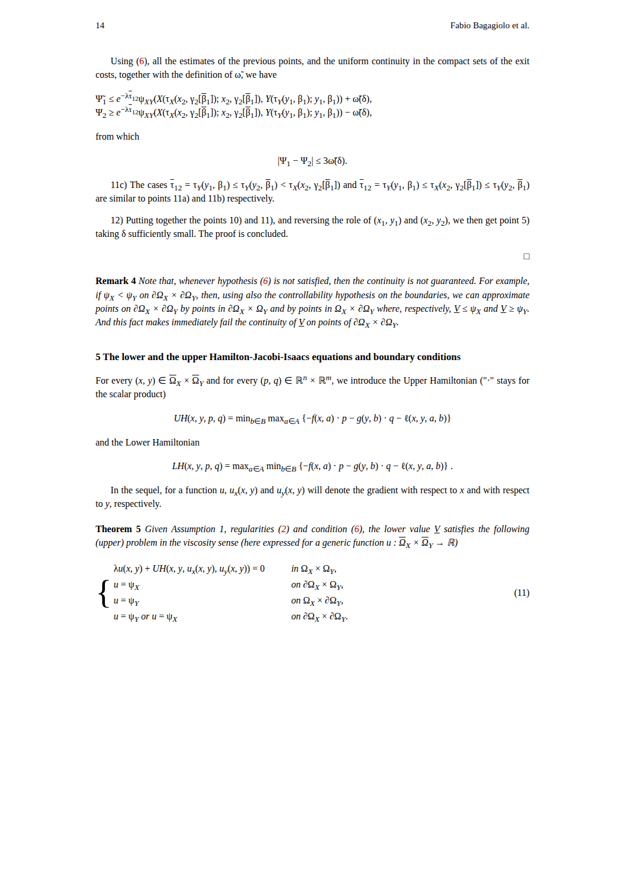14 Fabio Bagagiolo et al.
Using (6), all the estimates of the previous points, and the uniform continuity in the compact sets of the exit costs, together with the definition of ω̃, we have
Ψ̃1 ≤ e−λτ12ψXY(X(τX(x2, γ2[β1]); x2, γ2[β1]), Y(τY(y1, β1); y1, β1)) + ω̃(δ),
Ψ2 ≥ e−λτ12ψXY(X(τX(x2, γ2[β1]); x2, γ2[β1]), Y(τY(y1, β1); y1, β1)) − ω̃(δ),
from which
|Ψ1 − Ψ2| ≤ 3ω̃(δ).
11c) The cases τ12 = τY(y1, β1) ≤ τY(y2, β1) < τX(x2, γ2[β1]) and τ12 = τY(y1, β1) ≤ τX(x2, γ2[β1]) ≤ τY(y2, β1) are similar to points 11a) and 11b) respectively.
12) Putting together the points 10) and 11), and reversing the role of (x1, y1) and (x2, y2), we then get point 5) taking δ sufficiently small. The proof is concluded.
□
Remark 4 Note that, whenever hypothesis (6) is not satisfied, then the continuity is not guaranteed. For example, if ψX < ψY on ∂ΩX × ∂ΩY, then, using also the controllability hypothesis on the boundaries, we can approximate points on ∂ΩX × ∂ΩY by points in ∂ΩX × ΩY and by points in ΩX × ∂ΩY where, respectively, V ≤ ψX and V ≥ ψY. And this fact makes immediately fail the continuity of V on points of ∂ΩX × ∂ΩY.
5 The lower and the upper Hamilton-Jacobi-Isaacs equations and boundary conditions
For every (x, y) ∈ ΩX × ΩY and for every (p, q) ∈ ℝn × ℝm, we introduce the Upper Hamiltonian ("·" stays for the scalar product)
UH(x, y, p, q) = minb∈B maxa∈A {−f(x, a) · p − g(y, b) · q − ℓ(x, y, a, b)}
and the Lower Hamiltonian
LH(x, y, p, q) = maxa∈A minb∈B {−f(x, a) · p − g(y, b) · q − ℓ(x, y, a, b)} .
In the sequel, for a function u, ux(x, y) and uy(x, y) will denote the gradient with respect to x and with respect to y, respectively.
Theorem 5 Given Assumption 1, regularities (2) and condition (6), the lower value V satisfies the following (upper) problem in the viscosity sense (here expressed for a generic function u : ΩX × ΩY → ℝ)
{
| λ u ( x , y ) + UH ( x , y , u x ( x , y ), u y ( x , y )) = 0 | in Ω X × Ω Y , |
| u = ψ X | on ∂Ω X × Ω Y , |
| u = ψ Y | on Ω X × ∂Ω Y , |
| u = ψ Y or u = ψ X | on ∂Ω X × ∂Ω Y . |
(11)